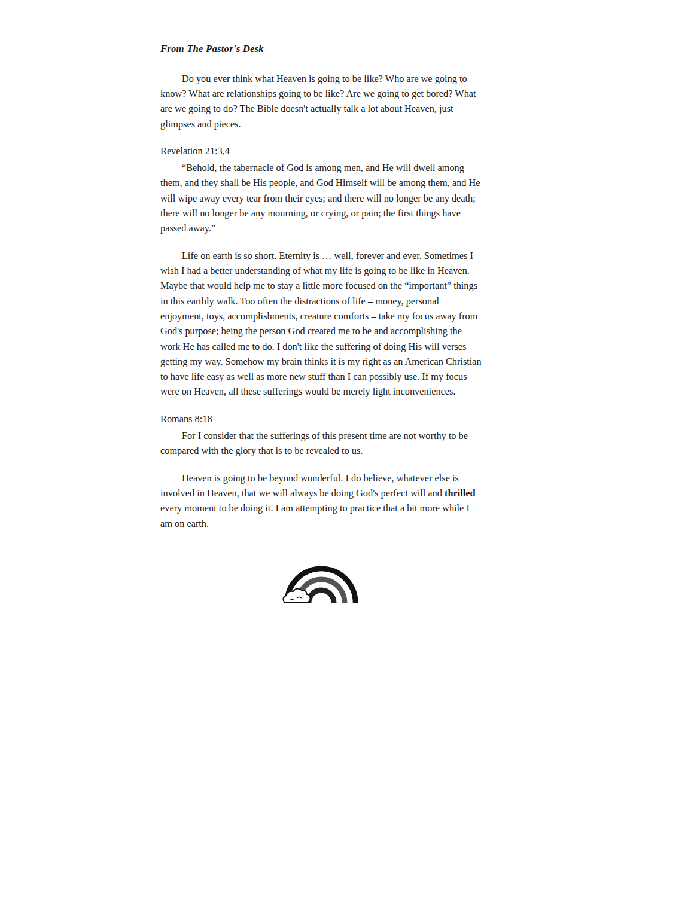From The Pastor's Desk
Do you ever think what Heaven is going to be like? Who are we going to know? What are relationships going to be like? Are we going to get bored? What are we going to do? The Bible doesn't actually talk a lot about Heaven, just glimpses and pieces.
Revelation 21:3,4
“Behold, the tabernacle of God is among men, and He will dwell among them, and they shall be His people, and God Himself will be among them, and He will wipe away every tear from their eyes; and there will no longer be any death; there will no longer be any mourning, or crying, or pain; the first things have passed away.”
Life on earth is so short. Eternity is … well, forever and ever. Sometimes I wish I had a better understanding of what my life is going to be like in Heaven. Maybe that would help me to stay a little more focused on the “important” things in this earthly walk. Too often the distractions of life – money, personal enjoyment, toys, accomplishments, creature comforts – take my focus away from God's purpose; being the person God created me to be and accomplishing the work He has called me to do. I don't like the suffering of doing His will verses getting my way. Somehow my brain thinks it is my right as an American Christian to have life easy as well as more new stuff than I can possibly use. If my focus were on Heaven, all these sufferings would be merely light inconveniences.
Romans 8:18
For I consider that the sufferings of this present time are not worthy to be compared with the glory that is to be revealed to us.
Heaven is going to be beyond wonderful. I do believe, whatever else is involved in Heaven, that we will always be doing God's perfect will and thrilled every moment to be doing it. I am attempting to practice that a bit more while I am on earth.